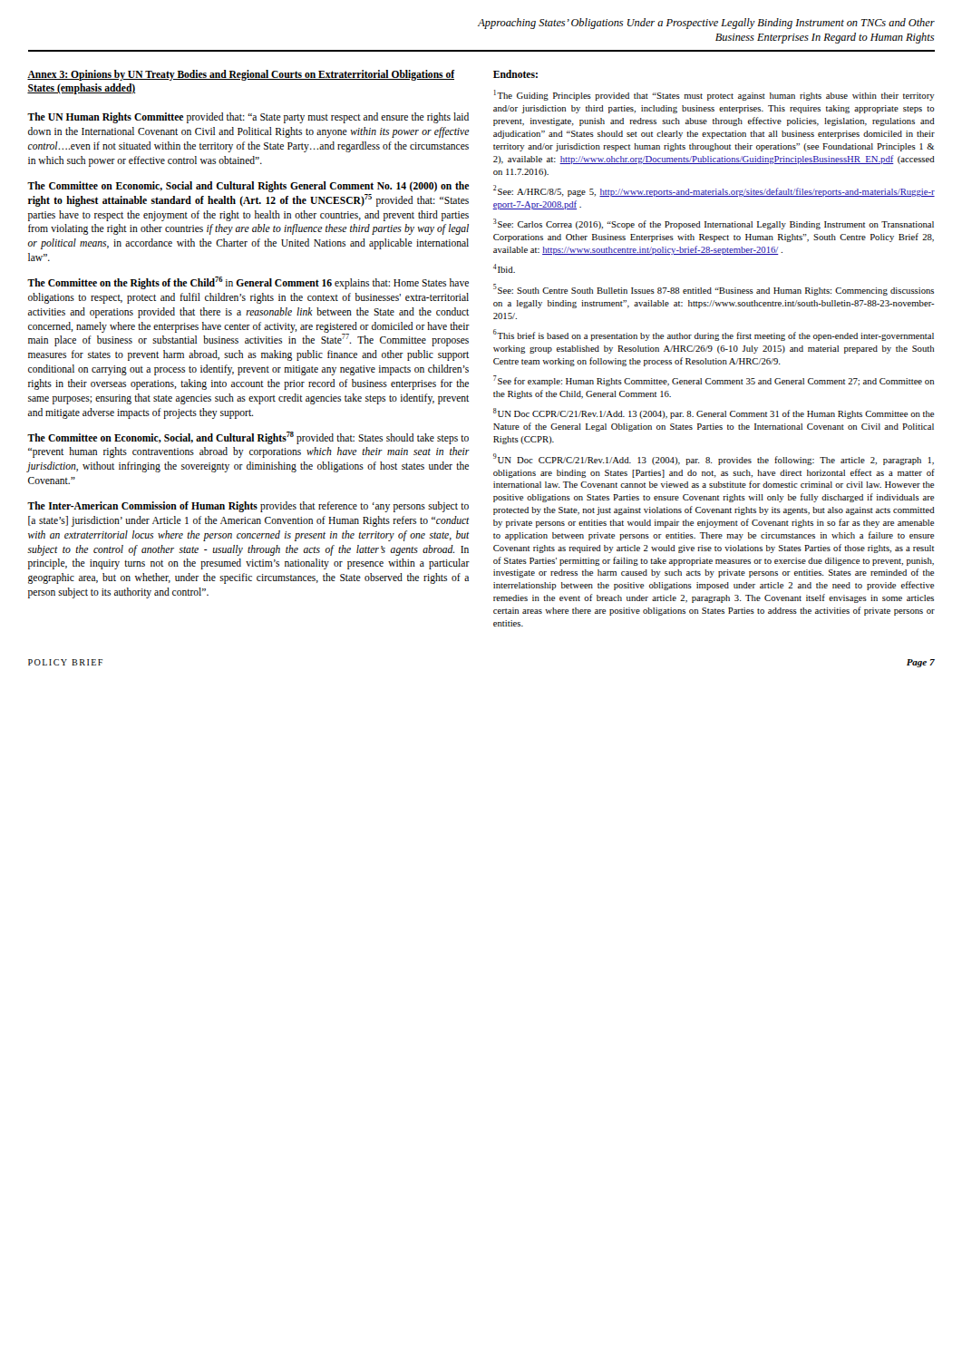Approaching States’ Obligations Under a Prospective Legally Binding Instrument on TNCs and Other
Business Enterprises In Regard to Human Rights
Annex 3: Opinions by UN Treaty Bodies and Regional Courts on Extraterritorial Obligations of States (emphasis added)
The UN Human Rights Committee provided that: “a State party must respect and ensure the rights laid down in the International Covenant on Civil and Political Rights to anyone within its power or effective control….even if not situated within the territory of the State Party…and regardless of the circumstances in which such power or effective control was obtained”.
The Committee on Economic, Social and Cultural Rights General Comment No. 14 (2000) on the right to highest attainable standard of health (Art. 12 of the UNCESCR)75 provided that: “States parties have to respect the enjoyment of the right to health in other countries, and prevent third parties from violating the right in other countries if they are able to influence these third parties by way of legal or political means, in accordance with the Charter of the United Nations and applicable international law”.
The Committee on the Rights of the Child76 in General Comment 16 explains that: Home States have obligations to respect, protect and fulfil children’s rights in the context of businesses' extra-territorial activities and operations provided that there is a reasonable link between the State and the conduct concerned, namely where the enterprises have center of activity, are registered or domiciled or have their main place of business or substantial business activities in the State77. The Committee proposes measures for states to prevent harm abroad, such as making public finance and other public support conditional on carrying out a process to identify, prevent or mitigate any negative impacts on children’s rights in their overseas operations, taking into account the prior record of business enterprises for the same purposes; ensuring that state agencies such as export credit agencies take steps to identify, prevent and mitigate adverse impacts of projects they support.
The Committee on Economic, Social, and Cultural Rights78 provided that: States should take steps to “prevent human rights contraventions abroad by corporations which have their main seat in their jurisdiction, without infringing the sovereignty or diminishing the obligations of host states under the Covenant.”
The Inter-American Commission of Human Rights provides that reference to ‘any persons subject to [a state’s] jurisdiction’ under Article 1 of the American Convention of Human Rights refers to “conduct with an extraterritorial locus where the person concerned is present in the territory of one state, but subject to the control of another state - usually through the acts of the latter’s agents abroad. In principle, the inquiry turns not on the presumed victim’s nationality or presence within a particular geographic area, but on whether, under the specific circumstances, the State observed the rights of a person subject to its authority and control”.
Endnotes:
1 The Guiding Principles provided that “States must protect against human rights abuse within their territory and/or jurisdiction by third parties, including business enterprises. This requires taking appropriate steps to prevent, investigate, punish and redress such abuse through effective policies, legislation, regulations and adjudication” and “States should set out clearly the expectation that all business enterprises domiciled in their territory and/or jurisdiction respect human rights throughout their operations” (see Foundational Principles 1 & 2), available at: http://www.ohchr.org/Documents/Publications/GuidingPrinciplesBusinessHR_EN.pdf (accessed on 11.7.2016).
2 See: A/HRC/8/5, page 5, http://www.reports-and-materials.org/sites/default/files/reports-and-materials/Ruggie-report-7-Apr-2008.pdf .
3 See: Carlos Correa (2016), “Scope of the Proposed International Legally Binding Instrument on Transnational Corporations and Other Business Enterprises with Respect to Human Rights”, South Centre Policy Brief 28, available at: https://www.southcentre.int/policy-brief-28-september-2016/ .
4 Ibid.
5 See: South Centre South Bulletin Issues 87-88 entitled “Business and Human Rights: Commencing discussions on a legally binding instrument”, available at: https://www.southcentre.int/south-bulletin-87-88-23-november-2015/.
6 This brief is based on a presentation by the author during the first meeting of the open-ended inter-governmental working group established by Resolution A/HRC/26/9 (6-10 July 2015) and material prepared by the South Centre team working on following the process of Resolution A/HRC/26/9.
7 See for example: Human Rights Committee, General Comment 35 and General Comment 27; and Committee on the Rights of the Child, General Comment 16.
8 UN Doc CCPR/C/21/Rev.1/Add. 13 (2004), par. 8. General Comment 31 of the Human Rights Committee on the Nature of the General Legal Obligation on States Parties to the International Covenant on Civil and Political Rights (CCPR).
9 UN Doc CCPR/C/21/Rev.1/Add. 13 (2004), par. 8. provides the following: The article 2, paragraph 1, obligations are binding on States [Parties] and do not, as such, have direct horizontal effect as a matter of international law. The Covenant cannot be viewed as a substitute for domestic criminal or civil law. However the positive obligations on States Parties to ensure Covenant rights will only be fully discharged if individuals are protected by the State, not just against violations of Covenant rights by its agents, but also against acts committed by private persons or entities that would impair the enjoyment of Covenant rights in so far as they are amenable to application between private persons or entities. There may be circumstances in which a failure to ensure Covenant rights as required by article 2 would give rise to violations by States Parties of those rights, as a result of States Parties' permitting or failing to take appropriate measures or to exercise due diligence to prevent, punish, investigate or redress the harm caused by such acts by private persons or entities. States are reminded of the interrelationship between the positive obligations imposed under article 2 and the need to provide effective remedies in the event of breach under article 2, paragraph 3. The Covenant itself envisages in some articles certain areas where there are positive obligations on States Parties to address the activities of private persons or entities.
Policy Brief Page 7